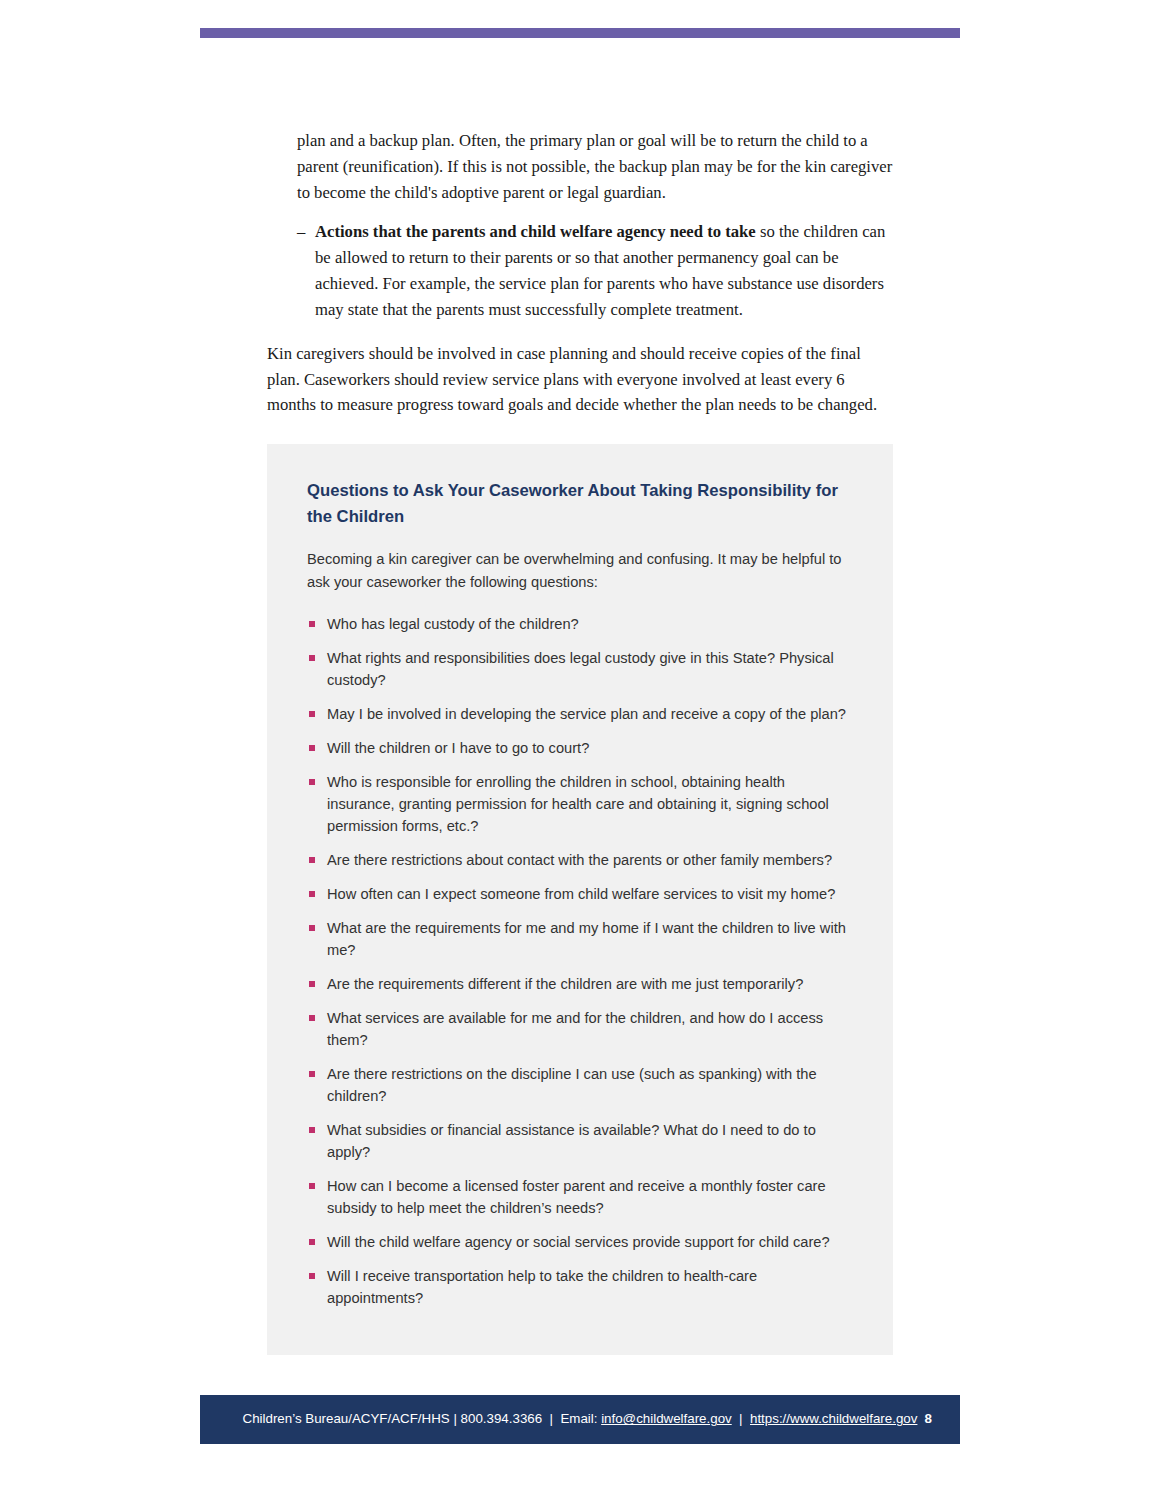plan and a backup plan. Often, the primary plan or goal will be to return the child to a parent (reunification). If this is not possible, the backup plan may be for the kin caregiver to become the child's adoptive parent or legal guardian.
Actions that the parents and child welfare agency need to take so the children can be allowed to return to their parents or so that another permanency goal can be achieved. For example, the service plan for parents who have substance use disorders may state that the parents must successfully complete treatment.
Kin caregivers should be involved in case planning and should receive copies of the final plan. Caseworkers should review service plans with everyone involved at least every 6 months to measure progress toward goals and decide whether the plan needs to be changed.
Questions to Ask Your Caseworker About Taking Responsibility for the Children
Becoming a kin caregiver can be overwhelming and confusing. It may be helpful to ask your caseworker the following questions:
Who has legal custody of the children?
What rights and responsibilities does legal custody give in this State? Physical custody?
May I be involved in developing the service plan and receive a copy of the plan?
Will the children or I have to go to court?
Who is responsible for enrolling the children in school, obtaining health insurance, granting permission for health care and obtaining it, signing school permission forms, etc.?
Are there restrictions about contact with the parents or other family members?
How often can I expect someone from child welfare services to visit my home?
What are the requirements for me and my home if I want the children to live with me?
Are the requirements different if the children are with me just temporarily?
What services are available for me and for the children, and how do I access them?
Are there restrictions on the discipline I can use (such as spanking) with the children?
What subsidies or financial assistance is available? What do I need to do to apply?
How can I become a licensed foster parent and receive a monthly foster care subsidy to help meet the children’s needs?
Will the child welfare agency or social services provide support for child care?
Will I receive transportation help to take the children to health-care appointments?
Children’s Bureau/ACYF/ACF/HHS | 800.394.3366 | Email: info@childwelfare.gov | https://www.childwelfare.gov 8